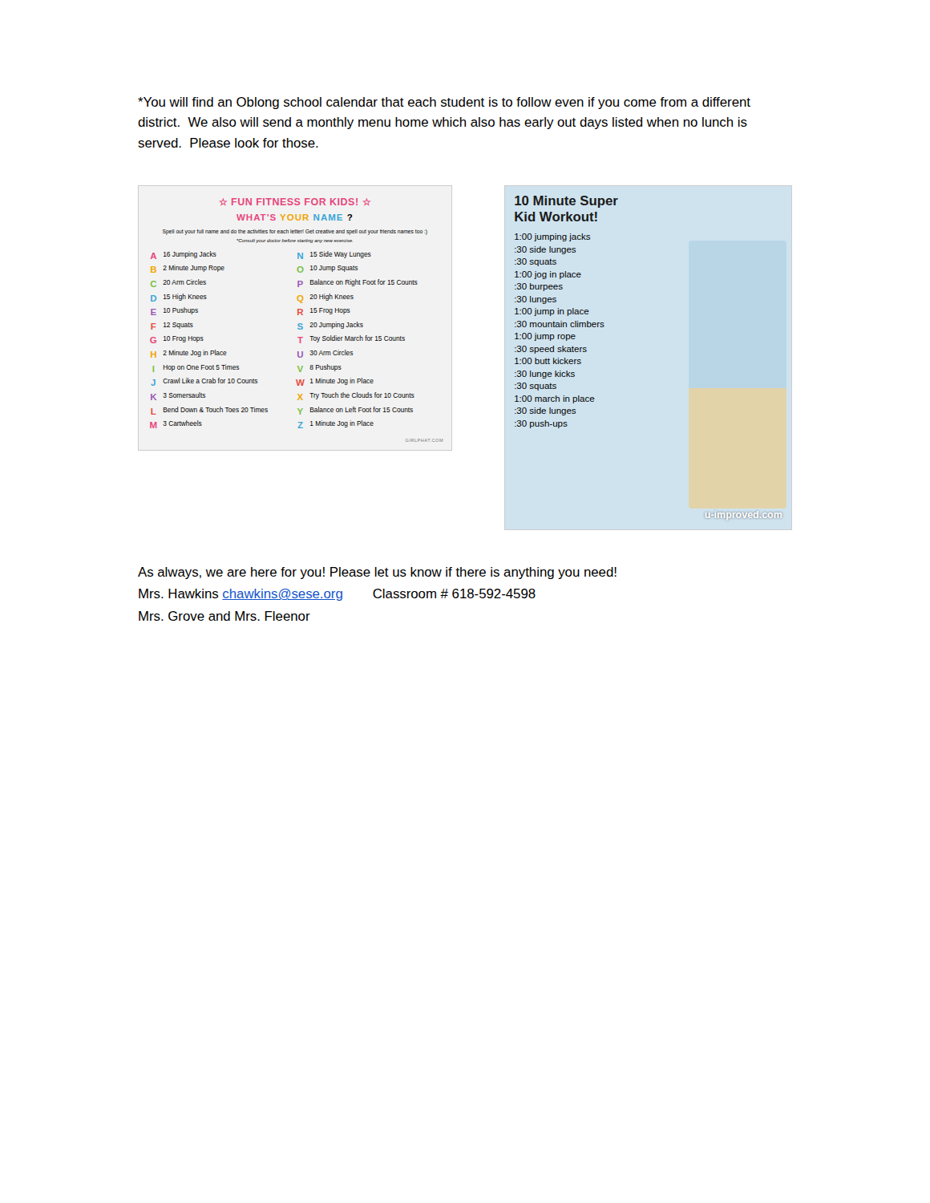*You will find an Oblong school calendar that each student is to follow even if you come from a different district. We also will send a monthly menu home which also has early out days listed when no lunch is served. Please look for those.
☆ FUN FITNESS FOR KIDS! ☆
WHAT'S YOUR NAME ?
Spell out your full name and do the activities for each letter! Get creative and spell out your friends names too :)
*Consult your doctor before starting any new exercise.
| A | 16 Jumping Jacks | N | 15 Side Way Lunges |
| B | 2 Minute Jump Rope | O | 10 Jump Squats |
| C | 20 Arm Circles | P | Balance on Right Foot for 15 Counts |
| D | 15 High Knees | Q | 20 High Knees |
| E | 10 Pushups | R | 15 Frog Hops |
| F | 12 Squats | S | 20 Jumping Jacks |
| G | 10 Frog Hops | T | Toy Soldier March for 15 Counts |
| H | 2 Minute Jog in Place | U | 30 Arm Circles |
| I | Hop on One Foot 5 Times | V | 8 Pushups |
| J | Crawl Like a Crab for 10 Counts | W | 1 Minute Jog in Place |
| K | 3 Somersaults | X | Try Touch the Clouds for 10 Counts |
| L | Bend Down & Touch Toes 20 Times | Y | Balance on Left Foot for 15 Counts |
| M | 3 Cartwheels | Z | 1 Minute Jog in Place |
GIRLPHAT.COM
10 Minute Super
Kid Workout!
1:00 jumping jacks
:30 side lunges
:30 squats
1:00 jog in place
:30 burpees
:30 lunges
1:00 jump in place
:30 mountain climbers
1:00 jump rope
:30 speed skaters
1:00 butt kickers
:30 lunge kicks
:30 squats
1:00 march in place
:30 side lunges
:30 push-ups
u-improved.com
As always, we are here for you! Please let us know if there is anything you need!
Mrs. Hawkins chawkins@sese.org Classroom # 618-592-4598
Mrs. Grove and Mrs. Fleenor